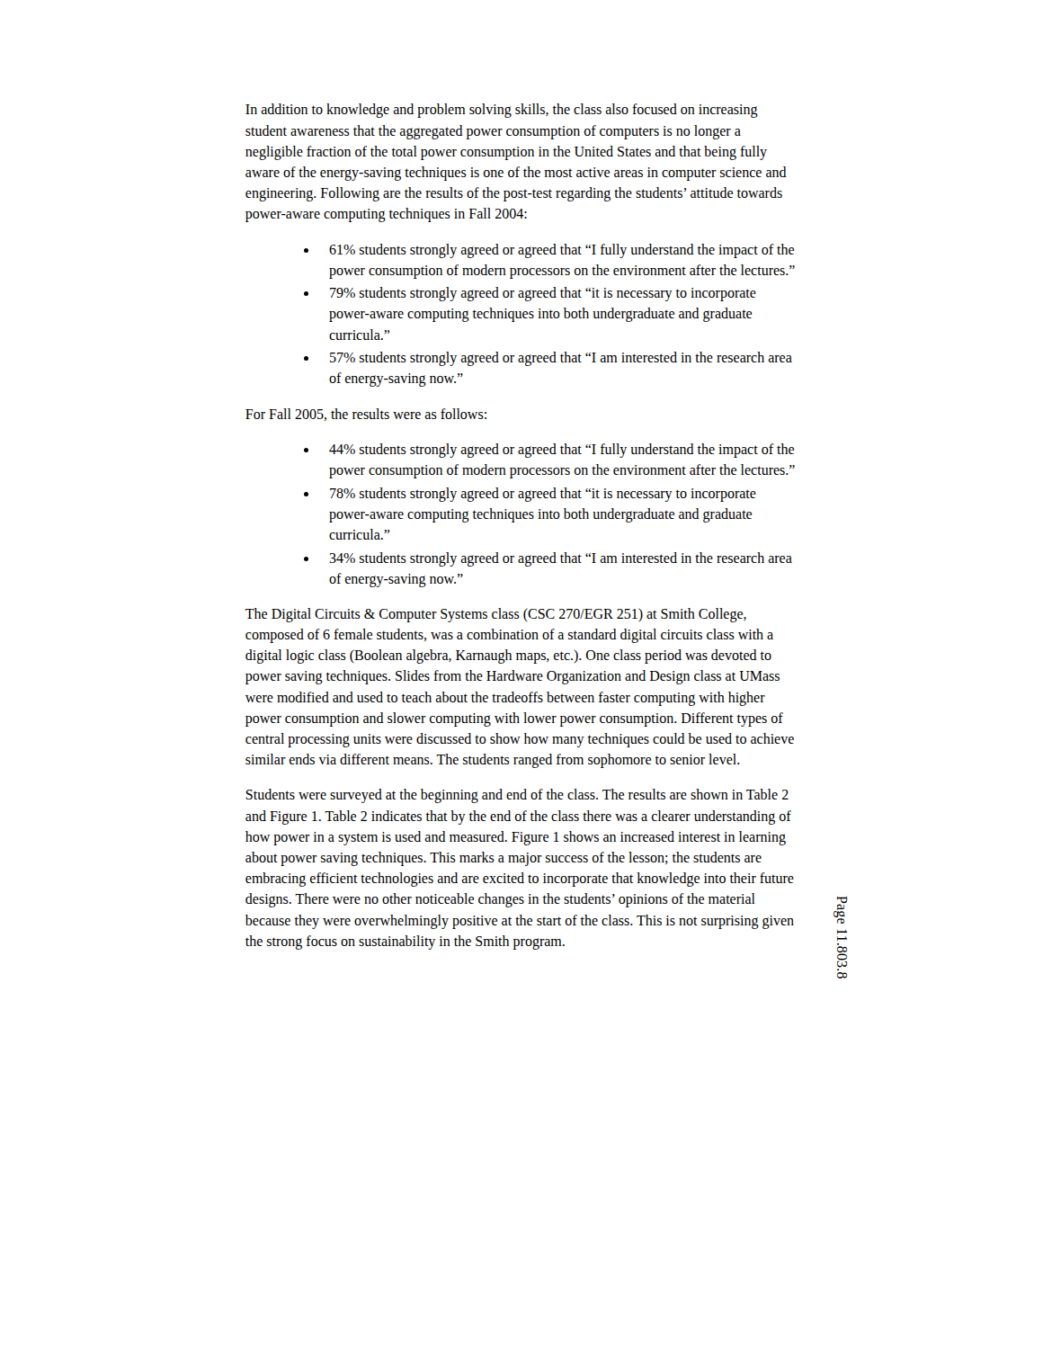In addition to knowledge and problem solving skills, the class also focused on increasing student awareness that the aggregated power consumption of computers is no longer a negligible fraction of the total power consumption in the United States and that being fully aware of the energy-saving techniques is one of the most active areas in computer science and engineering. Following are the results of the post-test regarding the students’ attitude towards power-aware computing techniques in Fall 2004:
61% students strongly agreed or agreed that “I fully understand the impact of the power consumption of modern processors on the environment after the lectures.”
79% students strongly agreed or agreed that “it is necessary to incorporate power-aware computing techniques into both undergraduate and graduate curricula.”
57% students strongly agreed or agreed that “I am interested in the research area of energy-saving now.”
For Fall 2005, the results were as follows:
44% students strongly agreed or agreed that “I fully understand the impact of the power consumption of modern processors on the environment after the lectures.”
78% students strongly agreed or agreed that “it is necessary to incorporate power-aware computing techniques into both undergraduate and graduate curricula.”
34% students strongly agreed or agreed that “I am interested in the research area of energy-saving now.”
The Digital Circuits & Computer Systems class (CSC 270/EGR 251) at Smith College, composed of 6 female students, was a combination of a standard digital circuits class with a digital logic class (Boolean algebra, Karnaugh maps, etc.). One class period was devoted to power saving techniques. Slides from the Hardware Organization and Design class at UMass were modified and used to teach about the tradeoffs between faster computing with higher power consumption and slower computing with lower power consumption. Different types of central processing units were discussed to show how many techniques could be used to achieve similar ends via different means. The students ranged from sophomore to senior level.
Students were surveyed at the beginning and end of the class. The results are shown in Table 2 and Figure 1. Table 2 indicates that by the end of the class there was a clearer understanding of how power in a system is used and measured. Figure 1 shows an increased interest in learning about power saving techniques. This marks a major success of the lesson; the students are embracing efficient technologies and are excited to incorporate that knowledge into their future designs. There were no other noticeable changes in the students’ opinions of the material because they were overwhelmingly positive at the start of the class. This is not surprising given the strong focus on sustainability in the Smith program.
Page 11.803.8